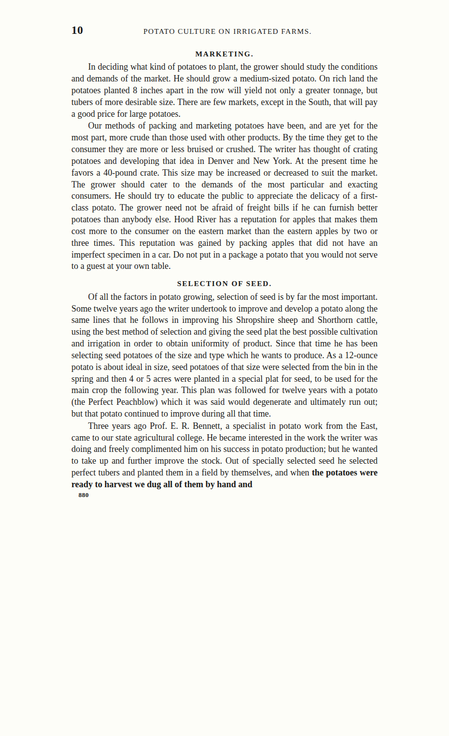10 Potato Culture on Irrigated Farms.
Marketing.
In deciding what kind of potatoes to plant, the grower should study the conditions and demands of the market. He should grow a medium-sized potato. On rich land the potatoes planted 8 inches apart in the row will yield not only a greater tonnage, but tubers of more desirable size. There are few markets, except in the South, that will pay a good price for large potatoes.
Our methods of packing and marketing potatoes have been, and are yet for the most part, more crude than those used with other products. By the time they get to the consumer they are more or less bruised or crushed. The writer has thought of crating potatoes and developing that idea in Denver and New York. At the present time he favors a 40-pound crate. This size may be increased or decreased to suit the market. The grower should cater to the demands of the most particular and exacting consumers. He should try to educate the public to appreciate the delicacy of a first-class potato. The grower need not be afraid of freight bills if he can furnish better potatoes than anybody else. Hood River has a reputation for apples that makes them cost more to the consumer on the eastern market than the eastern apples by two or three times. This reputation was gained by packing apples that did not have an imperfect specimen in a car. Do not put in a package a potato that you would not serve to a guest at your own table.
Selection of Seed.
Of all the factors in potato growing, selection of seed is by far the most important. Some twelve years ago the writer undertook to improve and develop a potato along the same lines that he follows in improving his Shropshire sheep and Shorthorn cattle, using the best method of selection and giving the seed plat the best possible cultivation and irrigation in order to obtain uniformity of product. Since that time he has been selecting seed potatoes of the size and type which he wants to produce. As a 12-ounce potato is about ideal in size, seed potatoes of that size were selected from the bin in the spring and then 4 or 5 acres were planted in a special plat for seed, to be used for the main crop the following year. This plan was followed for twelve years with a potato (the Perfect Peachblow) which it was said would degenerate and ultimately run out; but that potato continued to improve during all that time.
Three years ago Prof. E. R. Bennett, a specialist in potato work from the East, came to our state agricultural college. He became interested in the work the writer was doing and freely complimented him on his success in potato production; but he wanted to take up and further improve the stock. Out of specially selected seed he selected perfect tubers and planted them in a field by themselves, and when the potatoes were ready to harvest we dug all of them by hand and
880